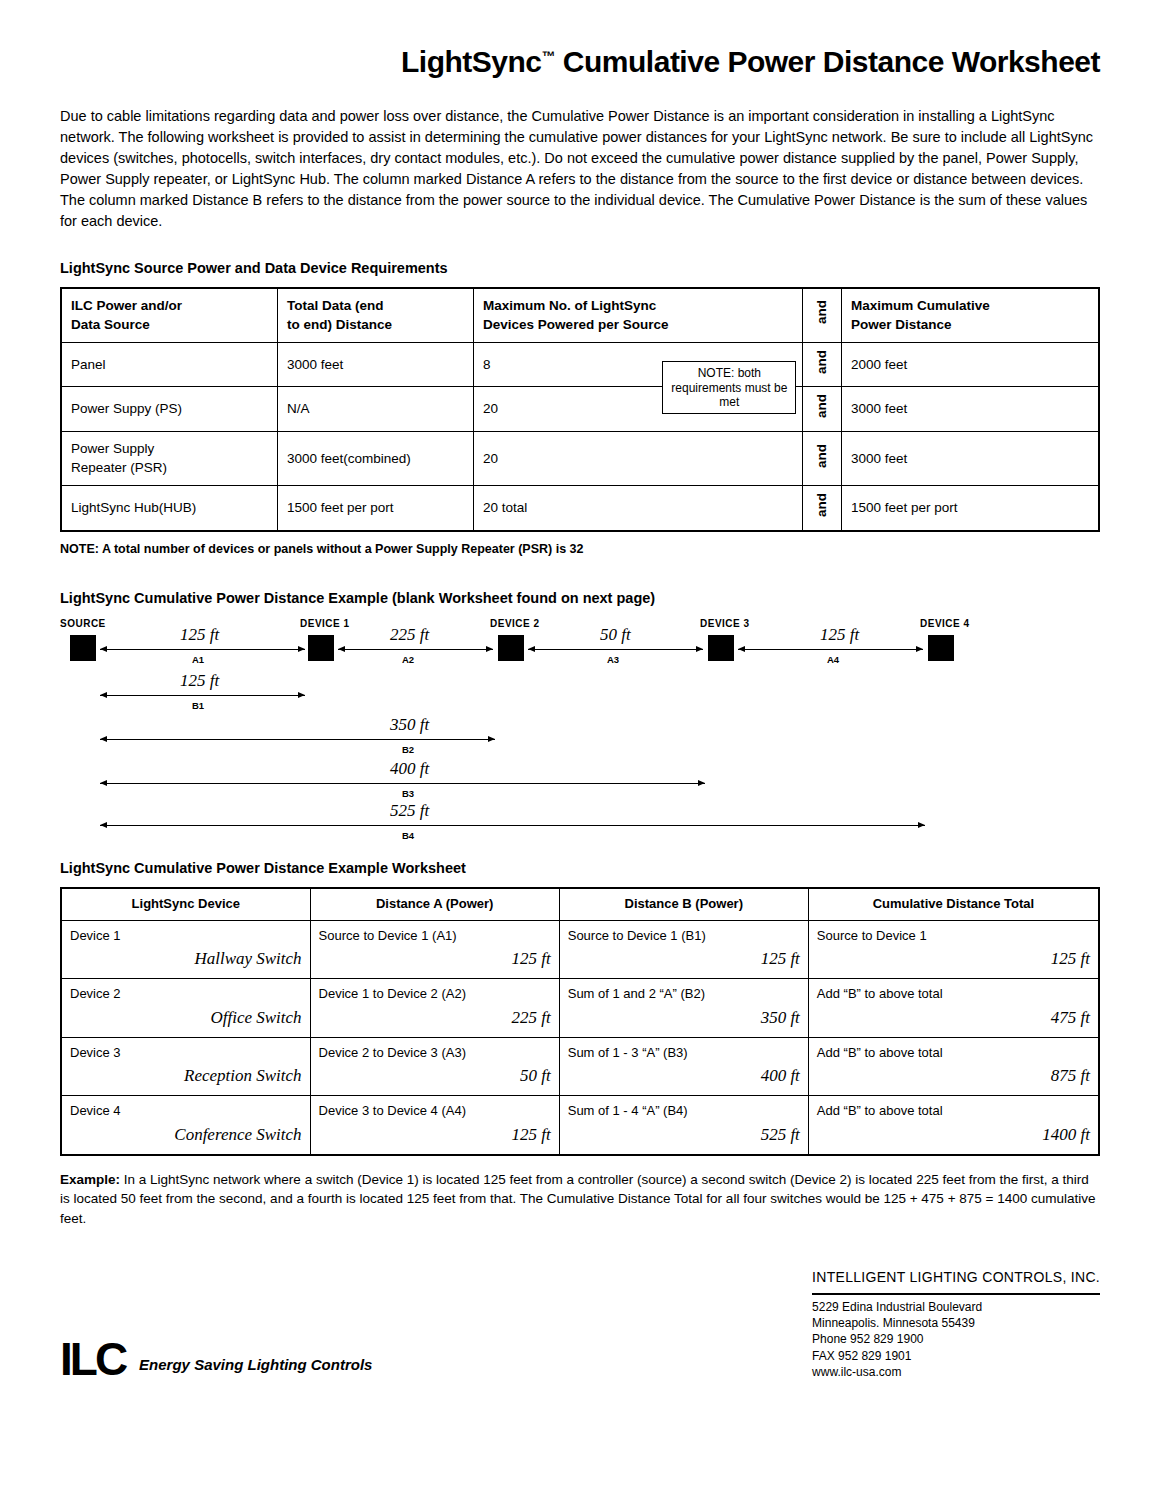LightSync™ Cumulative Power Distance Worksheet
Due to cable limitations regarding data and power loss over distance, the Cumulative Power Distance is an important consideration in installing a LightSync network. The following worksheet is provided to assist in determining the cumulative power distances for your LightSync network. Be sure to include all LightSync devices (switches, photocells, switch interfaces, dry contact modules, etc.). Do not exceed the cumulative power distance supplied by the panel, Power Supply, Power Supply repeater, or LightSync Hub. The column marked Distance A refers to the distance from the source to the first device or distance between devices. The column marked Distance B refers to the distance from the power source to the individual device. The Cumulative Power Distance is the sum of these values for each device.
LightSync Source Power and Data Device Requirements
| ILC Power and/or Data Source | Total Data (end to end) Distance | Maximum No. of LightSync Devices Powered per Source | and | Maximum Cumulative Power Distance |
| --- | --- | --- | --- | --- |
| Panel | 3000 feet | 8 | and | 2000 feet |
| Power Suppy (PS) | N/A | 20 NOTE: both requirements must be met | and | 3000 feet |
| Power Supply Repeater (PSR) | 3000 feet(combined) | 20 | and | 3000 feet |
| LightSync Hub(HUB) | 1500 feet per port | 20 total | and | 1500 feet per port |
NOTE: A total number of devices or panels without a Power Supply Repeater (PSR) is 32
LightSync Cumulative Power Distance Example (blank Worksheet found on next page)
SOURCE DEVICE 1 DEVICE 2 DEVICE 3 DEVICE 4
125 ft
A1 225 ft
A2 50 ft
A3 125 ft
A4 125 ft
B1 350 ft
B2 400 ft
B3 525 ft
B4
LightSync Cumulative Power Distance Example Worksheet
| LightSync Device | Distance A (Power) | Distance B (Power) | Cumulative Distance Total |
| --- | --- | --- | --- |
| Device 1 Hallway Switch | Source to Device 1 (A1) 125 ft | Source to Device 1 (B1) 125 ft | Source to Device 1 125 ft |
| Device 2 Office Switch | Device 1 to Device 2 (A2) 225 ft | Sum of 1 and 2 “A” (B2) 350 ft | Add “B” to above total 475 ft |
| Device 3 Reception Switch | Device 2 to Device 3 (A3) 50 ft | Sum of 1 - 3 “A” (B3) 400 ft | Add “B” to above total 875 ft |
| Device 4 Conference Switch | Device 3 to Device 4 (A4) 125 ft | Sum of 1 - 4 “A” (B4) 525 ft | Add “B” to above total 1400 ft |
Example: In a LightSync network where a switch (Device 1) is located 125 feet from a controller (source) a second switch (Device 2) is located 225 feet from the first, a third is located 50 feet from the second, and a fourth is located 125 feet from that. The Cumulative Distance Total for all four switches would be 125 + 475 + 875 = 1400 cumulative feet.
ILC
Energy Saving Lighting Controls
INTELLIGENT LIGHTING CONTROLS, INC.
5229 Edina Industrial Boulevard
Minneapolis. Minnesota 55439
Phone 952 829 1900
FAX 952 829 1901
www.ilc-usa.com